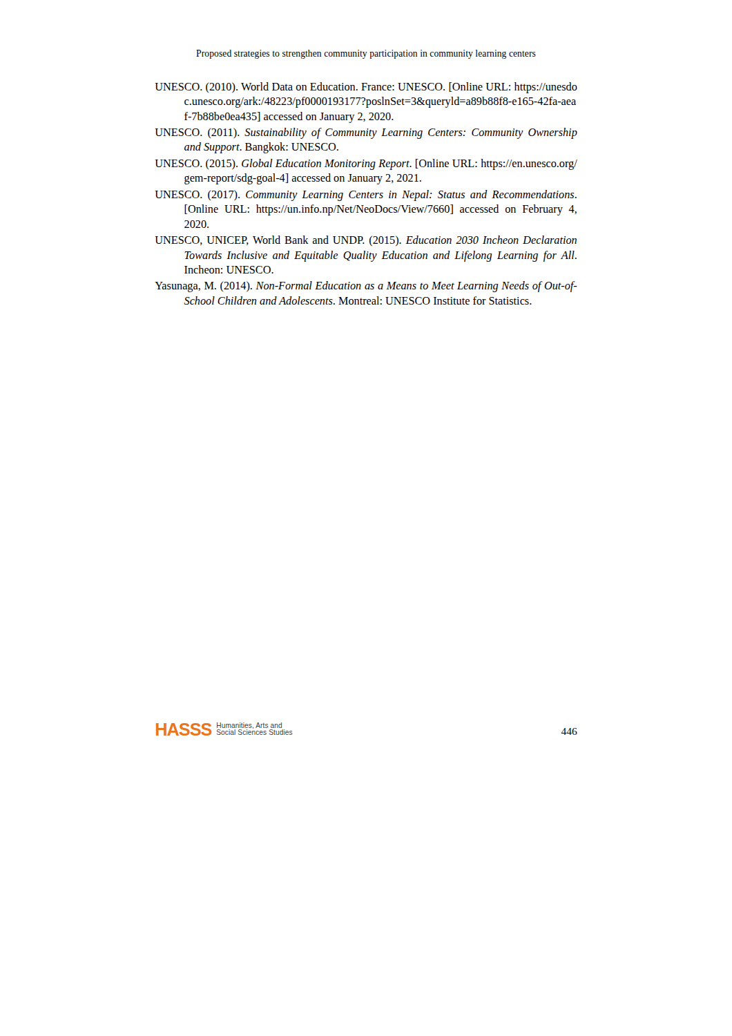Proposed strategies to strengthen community participation in community learning centers
UNESCO. (2010). World Data on Education. France: UNESCO. [Online URL: https://unesdoc.unesco.org/ark:/48223/pf0000193177?poslnSet=3&queryld=a89b88f8-e165-42fa-aeaf-7b88be0ea435] accessed on January 2, 2020.
UNESCO. (2011). Sustainability of Community Learning Centers: Community Ownership and Support. Bangkok: UNESCO.
UNESCO. (2015). Global Education Monitoring Report. [Online URL: https://en.unesco.org/gem-report/sdg-goal-4] accessed on January 2, 2021.
UNESCO. (2017). Community Learning Centers in Nepal: Status and Recommendations. [Online URL: https://un.info.np/Net/NeoDocs/View/7660] accessed on February 4, 2020.
UNESCO, UNICEP, World Bank and UNDP. (2015). Education 2030 Incheon Declaration Towards Inclusive and Equitable Quality Education and Lifelong Learning for All. Incheon: UNESCO.
Yasunaga, M. (2014). Non-Formal Education as a Means to Meet Learning Needs of Out-of-School Children and Adolescents. Montreal: UNESCO Institute for Statistics.
HASSS Humanities, Arts and Social Sciences Studies
446